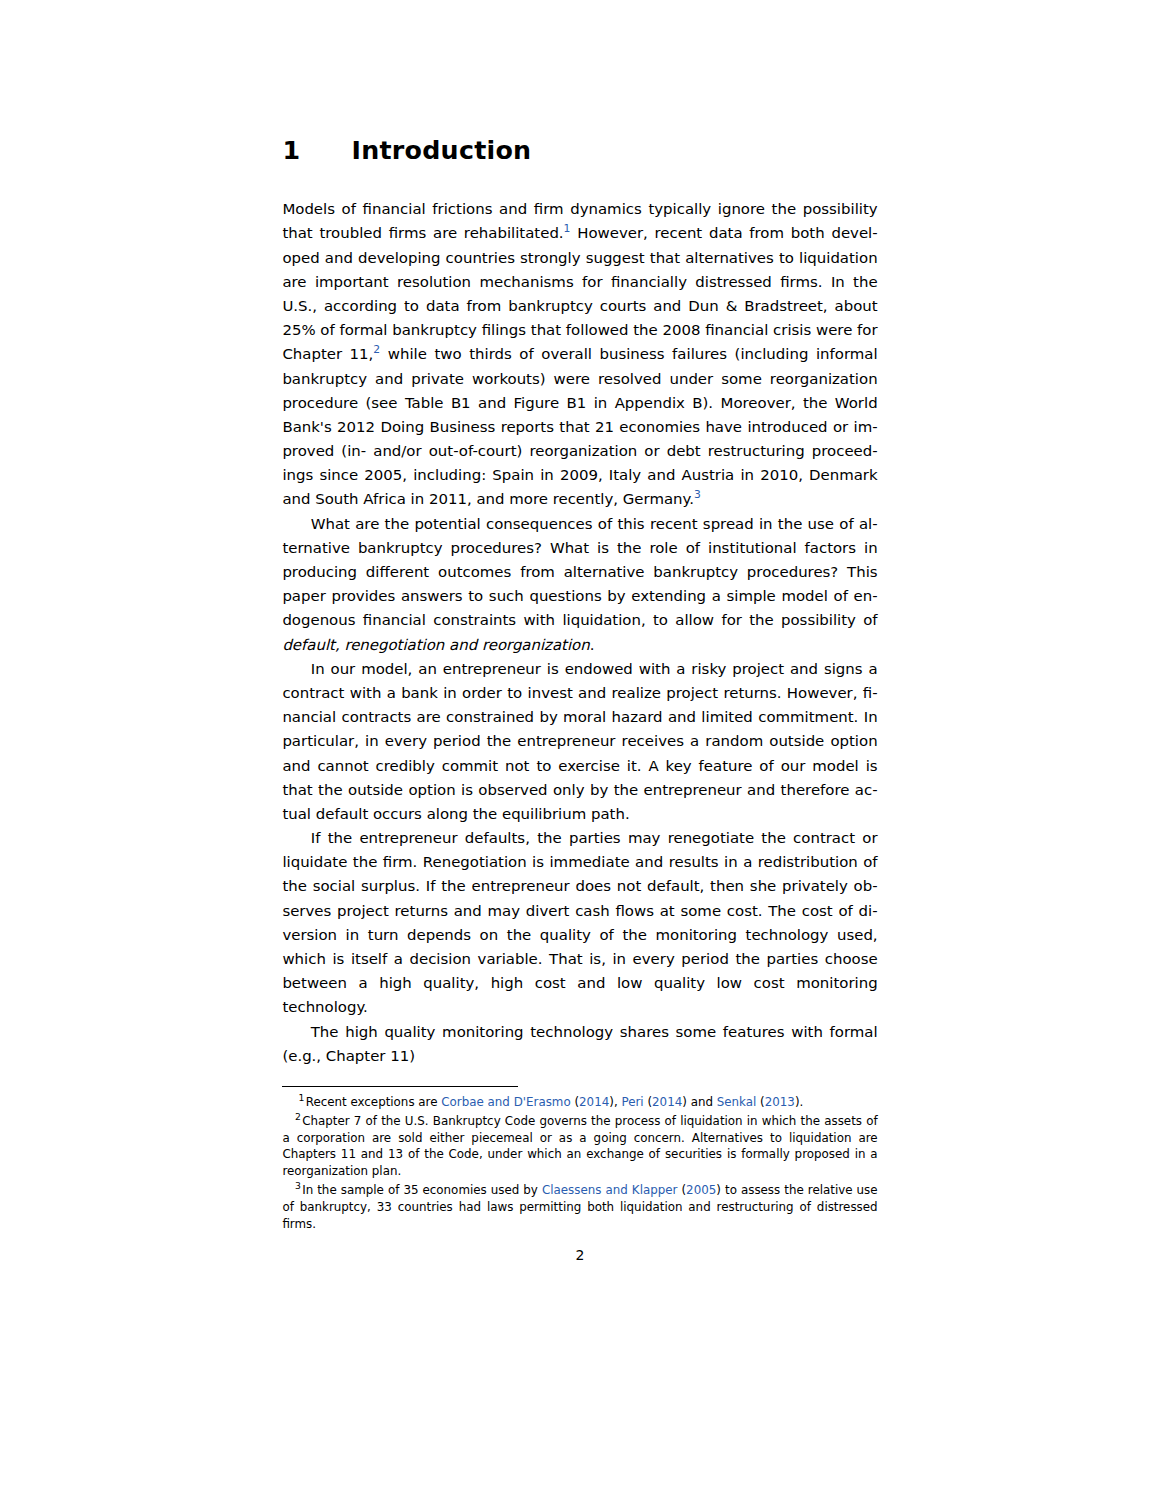1 Introduction
Models of financial frictions and firm dynamics typically ignore the possibility that troubled firms are rehabilitated.1 However, recent data from both developed and developing countries strongly suggest that alternatives to liquidation are important resolution mechanisms for financially distressed firms. In the U.S., according to data from bankruptcy courts and Dun & Bradstreet, about 25% of formal bankruptcy filings that followed the 2008 financial crisis were for Chapter 11,2 while two thirds of overall business failures (including informal bankruptcy and private workouts) were resolved under some reorganization procedure (see Table B1 and Figure B1 in Appendix B). Moreover, the World Bank's 2012 Doing Business reports that 21 economies have introduced or improved (in- and/or out-of-court) reorganization or debt restructuring proceedings since 2005, including: Spain in 2009, Italy and Austria in 2010, Denmark and South Africa in 2011, and more recently, Germany.3
What are the potential consequences of this recent spread in the use of alternative bankruptcy procedures? What is the role of institutional factors in producing different outcomes from alternative bankruptcy procedures? This paper provides answers to such questions by extending a simple model of endogenous financial constraints with liquidation, to allow for the possibility of default, renegotiation and reorganization.
In our model, an entrepreneur is endowed with a risky project and signs a contract with a bank in order to invest and realize project returns. However, financial contracts are constrained by moral hazard and limited commitment. In particular, in every period the entrepreneur receives a random outside option and cannot credibly commit not to exercise it. A key feature of our model is that the outside option is observed only by the entrepreneur and therefore actual default occurs along the equilibrium path.
If the entrepreneur defaults, the parties may renegotiate the contract or liquidate the firm. Renegotiation is immediate and results in a redistribution of the social surplus. If the entrepreneur does not default, then she privately observes project returns and may divert cash flows at some cost. The cost of diversion in turn depends on the quality of the monitoring technology used, which is itself a decision variable. That is, in every period the parties choose between a high quality, high cost and low quality low cost monitoring technology.
The high quality monitoring technology shares some features with formal (e.g., Chapter 11)
1 Recent exceptions are Corbae and D'Erasmo (2014), Peri (2014) and Senkal (2013).
2 Chapter 7 of the U.S. Bankruptcy Code governs the process of liquidation in which the assets of a corporation are sold either piecemeal or as a going concern. Alternatives to liquidation are Chapters 11 and 13 of the Code, under which an exchange of securities is formally proposed in a reorganization plan.
3 In the sample of 35 economies used by Claessens and Klapper (2005) to assess the relative use of bankruptcy, 33 countries had laws permitting both liquidation and restructuring of distressed firms.
2